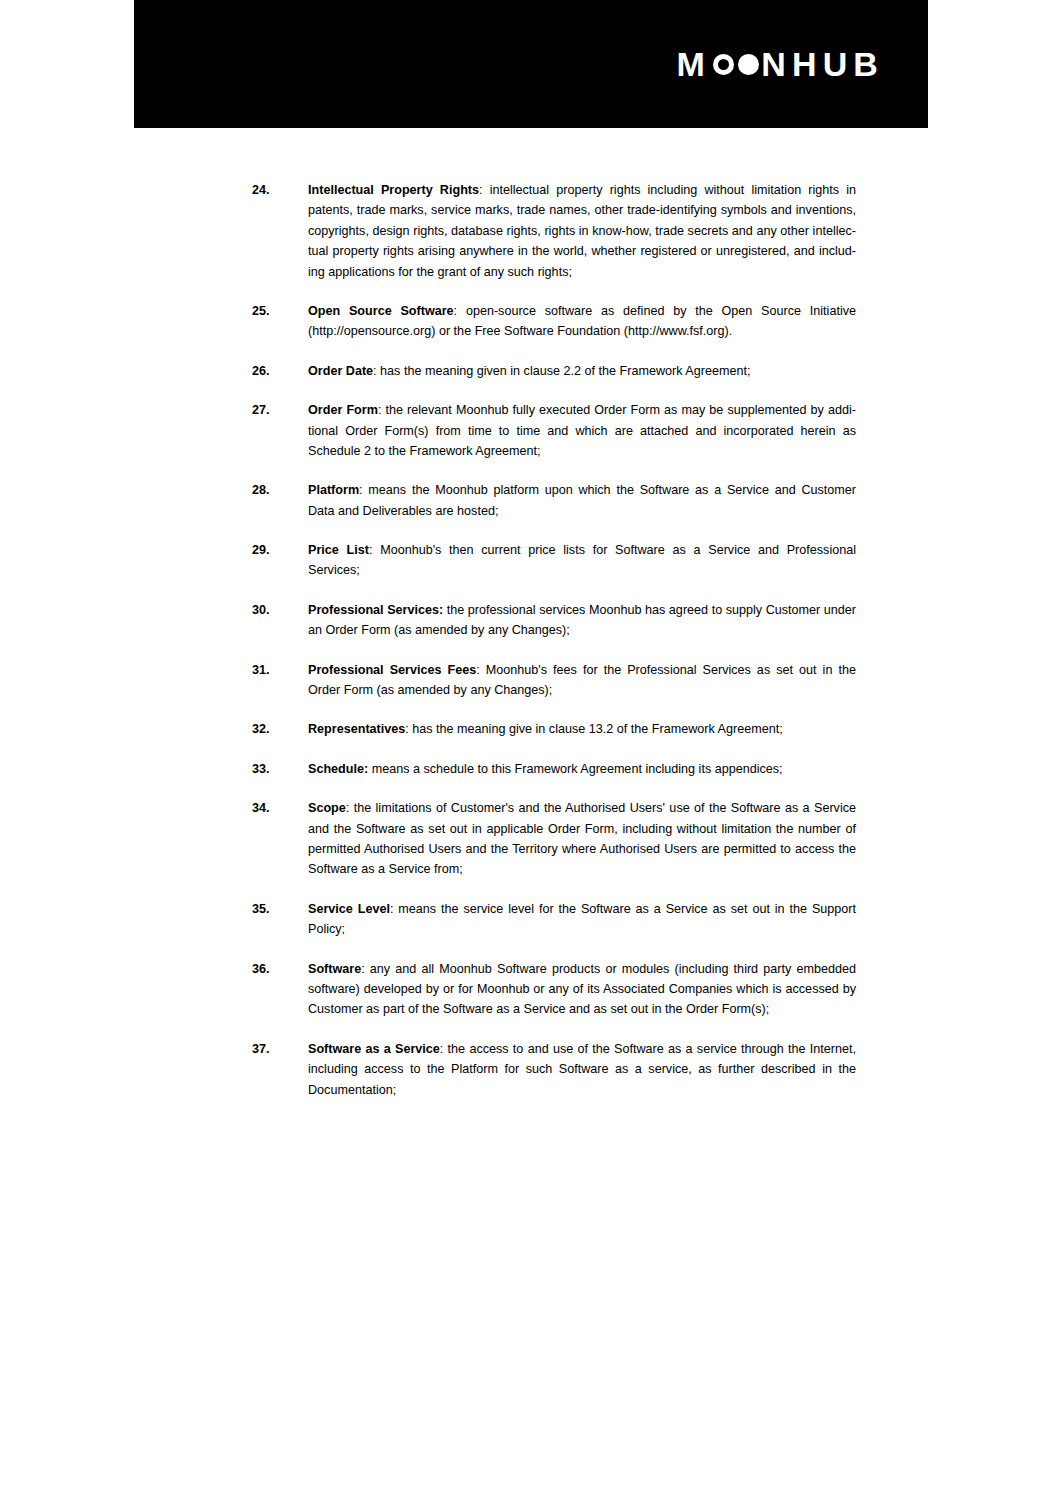M NHUB
Intellectual Property Rights: intellectual property rights including without limitation rights in patents, trade marks, service marks, trade names, other trade-identifying symbols and inventions, copyrights, design rights, database rights, rights in know-how, trade secrets and any other intellectual property rights arising anywhere in the world, whether registered or unregistered, and including applications for the grant of any such rights;
Open Source Software: open-source software as defined by the Open Source Initiative (http://opensource.org) or the Free Software Foundation (http://www.fsf.org).
Order Date: has the meaning given in clause 2.2 of the Framework Agreement;
Order Form: the relevant Moonhub fully executed Order Form as may be supplemented by additional Order Form(s) from time to time and which are attached and incorporated herein as Schedule 2 to the Framework Agreement;
Platform: means the Moonhub platform upon which the Software as a Service and Customer Data and Deliverables are hosted;
Price List: Moonhub's then current price lists for Software as a Service and Professional Services;
Professional Services: the professional services Moonhub has agreed to supply Customer under an Order Form (as amended by any Changes);
Professional Services Fees: Moonhub's fees for the Professional Services as set out in the Order Form (as amended by any Changes);
Representatives: has the meaning give in clause 13.2 of the Framework Agreement;
Schedule: means a schedule to this Framework Agreement including its appendices;
Scope: the limitations of Customer's and the Authorised Users' use of the Software as a Service and the Software as set out in applicable Order Form, including without limitation the number of permitted Authorised Users and the Territory where Authorised Users are permitted to access the Software as a Service from;
Service Level: means the service level for the Software as a Service as set out in the Support Policy;
Software: any and all Moonhub Software products or modules (including third party embedded software) developed by or for Moonhub or any of its Associated Companies which is accessed by Customer as part of the Software as a Service and as set out in the Order Form(s);
Software as a Service: the access to and use of the Software as a service through the Internet, including access to the Platform for such Software as a service, as further described in the Documentation;